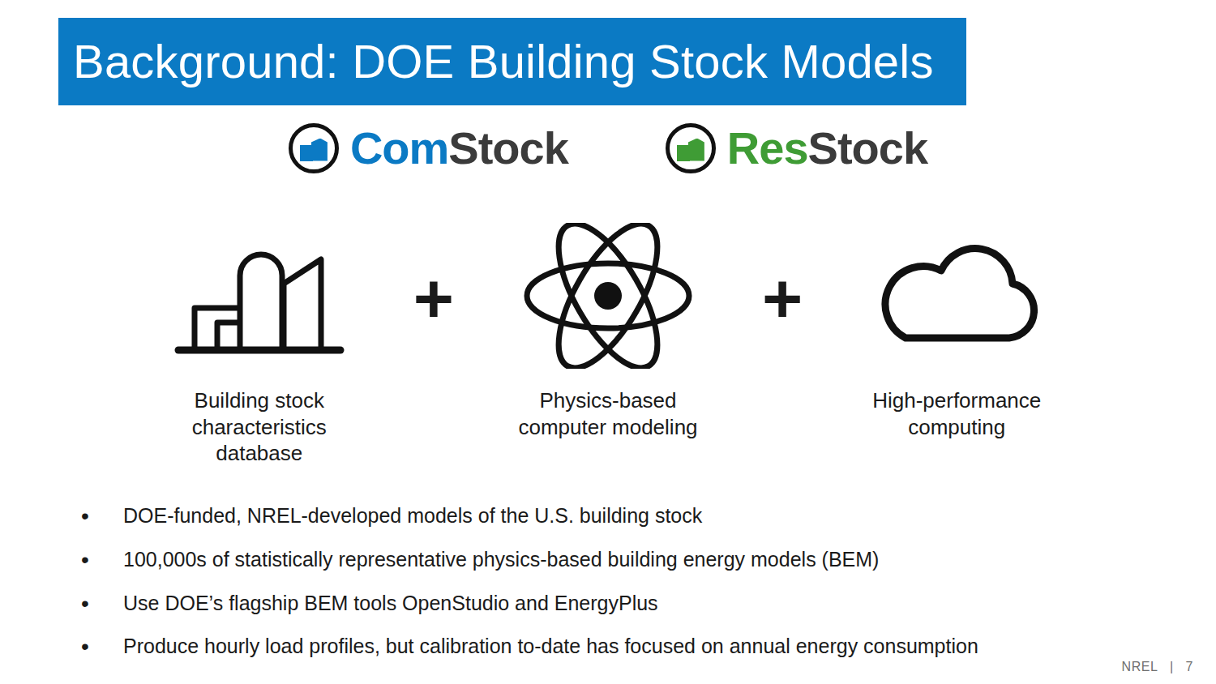Background: DOE Building Stock Models
Com Stock
Res Stock
Building stock
characteristics
database
+
Physics-based
computer modeling
+
High-performance
computing
DOE-funded, NREL-developed models of the U.S. building stock
100,000s of statistically representative physics-based building energy models (BEM)
Use DOE’s flagship BEM tools OpenStudio and EnergyPlus
Produce hourly load profiles, but calibration to-date has focused on annual energy consumption
NREL | 7